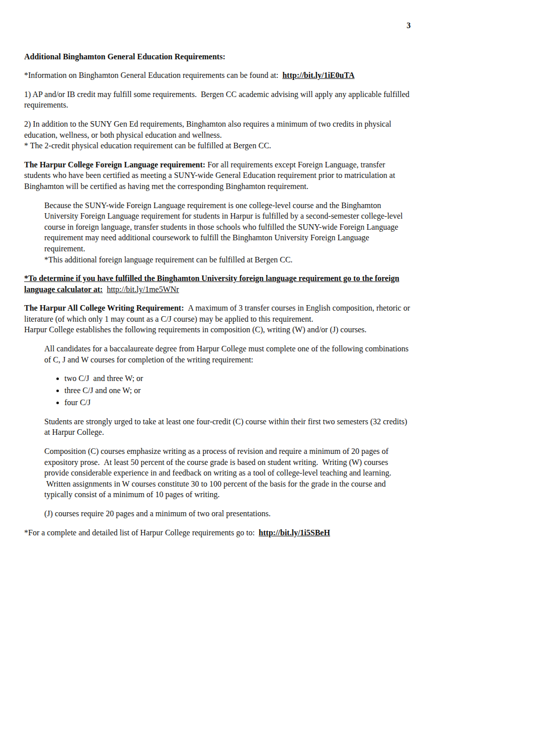3
Additional Binghamton General Education Requirements:
*Information on Binghamton General Education requirements can be found at: http://bit.ly/1iE0uTA
1) AP and/or IB credit may fulfill some requirements. Bergen CC academic advising will apply any applicable fulfilled requirements.
2) In addition to the SUNY Gen Ed requirements, Binghamton also requires a minimum of two credits in physical education, wellness, or both physical education and wellness.
* The 2-credit physical education requirement can be fulfilled at Bergen CC.
The Harpur College Foreign Language requirement: For all requirements except Foreign Language, transfer students who have been certified as meeting a SUNY-wide General Education requirement prior to matriculation at Binghamton will be certified as having met the corresponding Binghamton requirement.
Because the SUNY-wide Foreign Language requirement is one college-level course and the Binghamton University Foreign Language requirement for students in Harpur is fulfilled by a second-semester college-level course in foreign language, transfer students in those schools who fulfilled the SUNY-wide Foreign Language requirement may need additional coursework to fulfill the Binghamton University Foreign Language requirement.
*This additional foreign language requirement can be fulfilled at Bergen CC.
*To determine if you have fulfilled the Binghamton University foreign language requirement go to the foreign language calculator at: http://bit.ly/1me5WNr
The Harpur All College Writing Requirement: A maximum of 3 transfer courses in English composition, rhetoric or literature (of which only 1 may count as a C/J course) may be applied to this requirement.
Harpur College establishes the following requirements in composition (C), writing (W) and/or (J) courses.
All candidates for a baccalaureate degree from Harpur College must complete one of the following combinations of C, J and W courses for completion of the writing requirement:
two C/J and three W; or
three C/J and one W; or
four C/J
Students are strongly urged to take at least one four-credit (C) course within their first two semesters (32 credits) at Harpur College.
Composition (C) courses emphasize writing as a process of revision and require a minimum of 20 pages of expository prose. At least 50 percent of the course grade is based on student writing. Writing (W) courses provide considerable experience in and feedback on writing as a tool of college-level teaching and learning. Written assignments in W courses constitute 30 to 100 percent of the basis for the grade in the course and typically consist of a minimum of 10 pages of writing.
(J) courses require 20 pages and a minimum of two oral presentations.
*For a complete and detailed list of Harpur College requirements go to: http://bit.ly/1i5SBeH